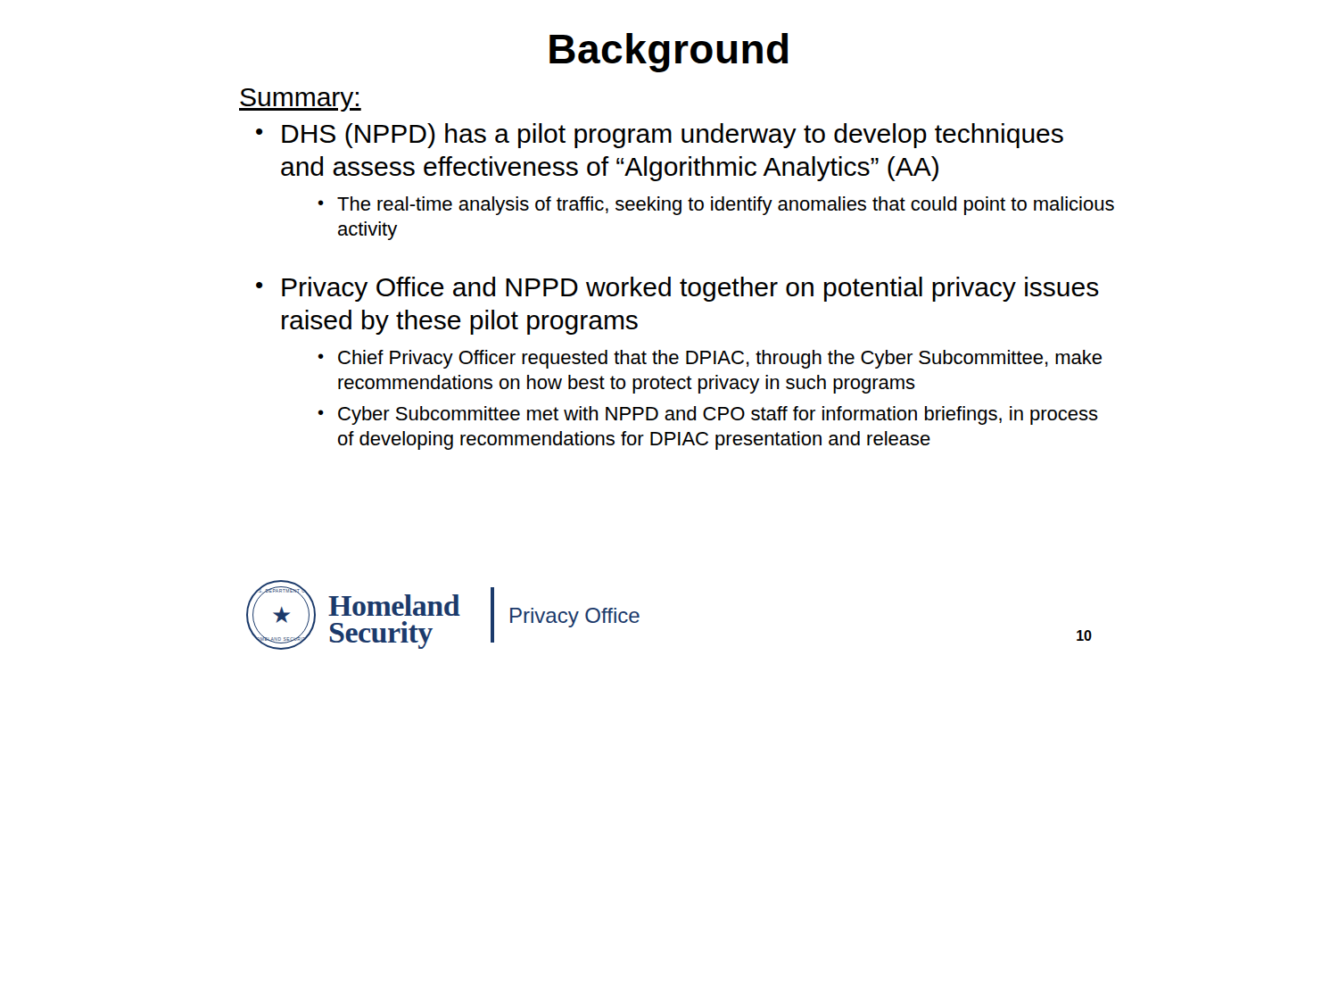Background
Summary:
DHS (NPPD) has a pilot program underway to develop techniques and assess effectiveness of “Algorithmic Analytics” (AA)
The real-time analysis of traffic, seeking to identify anomalies that could point to malicious activity
Privacy Office and NPPD worked together on potential privacy issues raised by these pilot programs
Chief Privacy Officer requested that the DPIAC, through the Cyber Subcommittee, make recommendations on how best to protect privacy in such programs
Cyber Subcommittee met with NPPD and CPO staff for information briefings, in process of developing recommendations for DPIAC presentation and release
U.S. DEPARTMENT OF
★
HOMELAND SECURITY
Homeland Security
Privacy Office
10